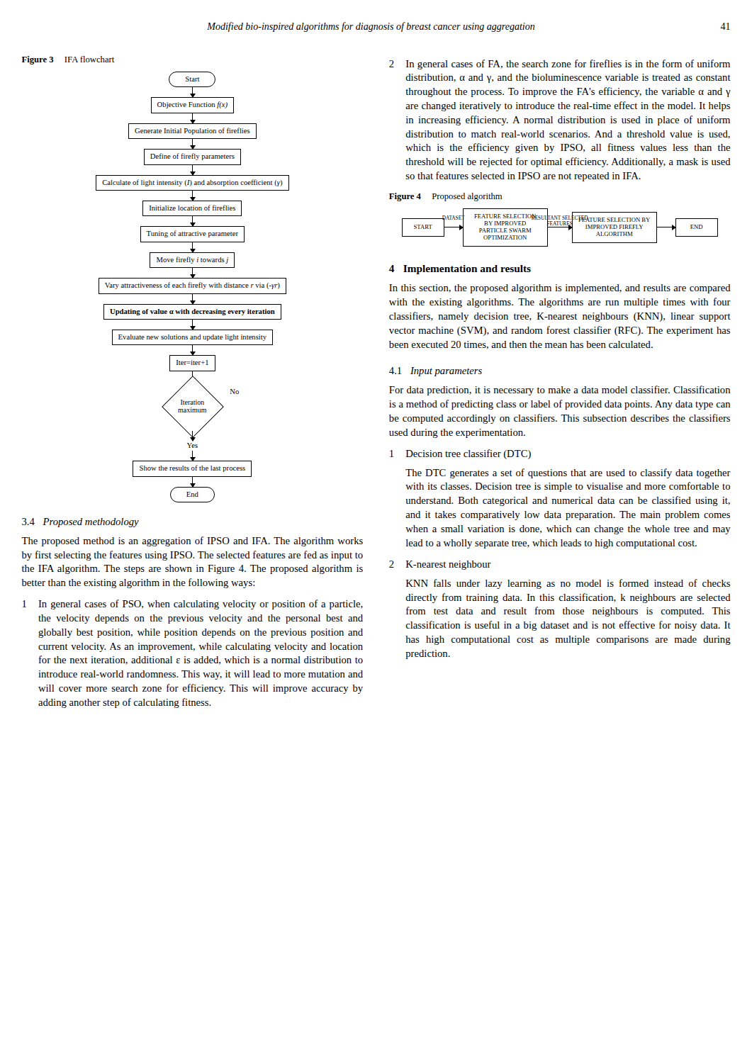Modified bio-inspired algorithms for diagnosis of breast cancer using aggregation 41
Figure 3 IFA flowchart
Start
Objective Function f(x)
Generate Initial Population of fireflies
Define of firefly parameters
Calculate of light intensity (I) and absorption coefficient (γ)
Initialize location of fireflies
Tuning of attractive parameter
Move firefly i towards j
Vary attractiveness of each firefly with distance r via (-γr)
Updating of value α with decreasing every iteration
Evaluate new solutions and update light intensity
Iter=iter+1
Iteration
maximum
No
Yes
Show the results of the last process
End
3.4 Proposed methodology
The proposed method is an aggregation of IPSO and IFA. The algorithm works by first selecting the features using IPSO. The selected features are fed as input to the IFA algorithm. The steps are shown in Figure 4. The proposed algorithm is better than the existing algorithm in the following ways:
In general cases of PSO, when calculating velocity or position of a particle, the velocity depends on the previous velocity and the personal best and globally best position, while position depends on the previous position and current velocity. As an improvement, while calculating velocity and location for the next iteration, additional ε is added, which is a normal distribution to introduce real-world randomness. This way, it will lead to more mutation and will cover more search zone for efficiency. This will improve accuracy by adding another step of calculating fitness.
In general cases of FA, the search zone for fireflies is in the form of uniform distribution, α and γ, and the bioluminescence variable is treated as constant throughout the process. To improve the FA's efficiency, the variable α and γ are changed iteratively to introduce the real-time effect in the model. It helps in increasing efficiency. A normal distribution is used in place of uniform distribution to match real-world scenarios. And a threshold value is used, which is the efficiency given by IPSO, all fitness values less than the threshold will be rejected for optimal efficiency. Additionally, a mask is used so that features selected in IPSO are not repeated in IFA.
Figure 4 Proposed algorithm
START
DATASET
FEATURE SELECTION
BY IMPROVED
PARTICLE SWARM
OPTIMIZATION
RESULTANT SELECTED
FEATURES
FEATURE SELECTION BY
IMPROVED FIREFLY
ALGORITHM
END
4 Implementation and results
In this section, the proposed algorithm is implemented, and results are compared with the existing algorithms. The algorithms are run multiple times with four classifiers, namely decision tree, K-nearest neighbours (KNN), linear support vector machine (SVM), and random forest classifier (RFC). The experiment has been executed 20 times, and then the mean has been calculated.
4.1 Input parameters
For data prediction, it is necessary to make a data model classifier. Classification is a method of predicting class or label of provided data points. Any data type can be computed accordingly on classifiers. This subsection describes the classifiers used during the experimentation.
Decision tree classifier (DTC)
The DTC generates a set of questions that are used to classify data together with its classes. Decision tree is simple to visualise and more comfortable to understand. Both categorical and numerical data can be classified using it, and it takes comparatively low data preparation. The main problem comes when a small variation is done, which can change the whole tree and may lead to a wholly separate tree, which leads to high computational cost.
K-nearest neighbour
KNN falls under lazy learning as no model is formed instead of checks directly from training data. In this classification, k neighbours are selected from test data and result from those neighbours is computed. This classification is useful in a big dataset and is not effective for noisy data. It has high computational cost as multiple comparisons are made during prediction.